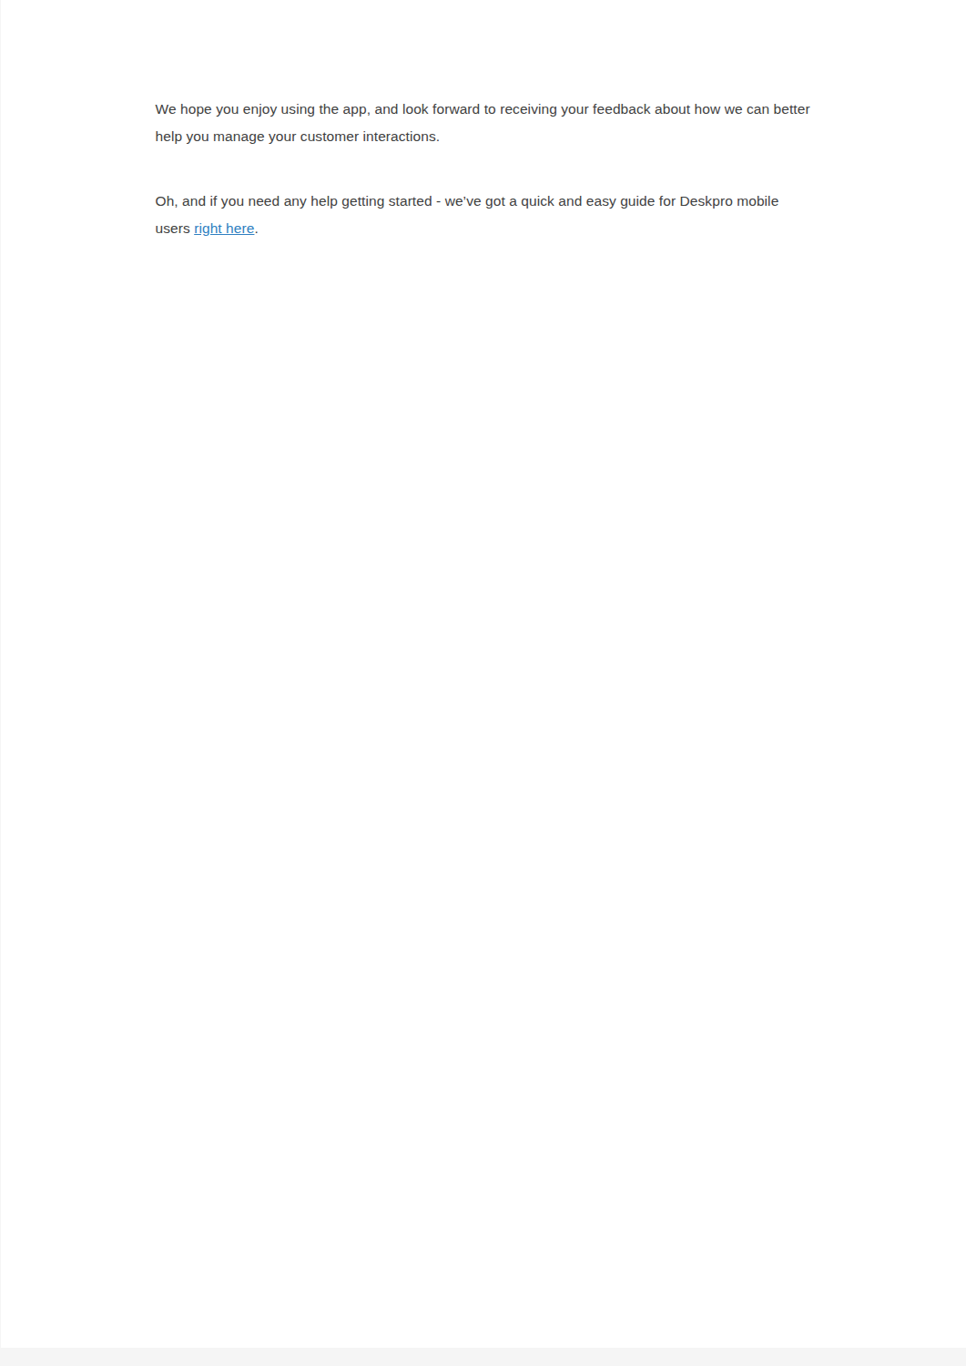We hope you enjoy using the app, and look forward to receiving your feedback about how we can better help you manage your customer interactions.
Oh, and if you need any help getting started - we’ve got a quick and easy guide for Deskpro mobile users right here.